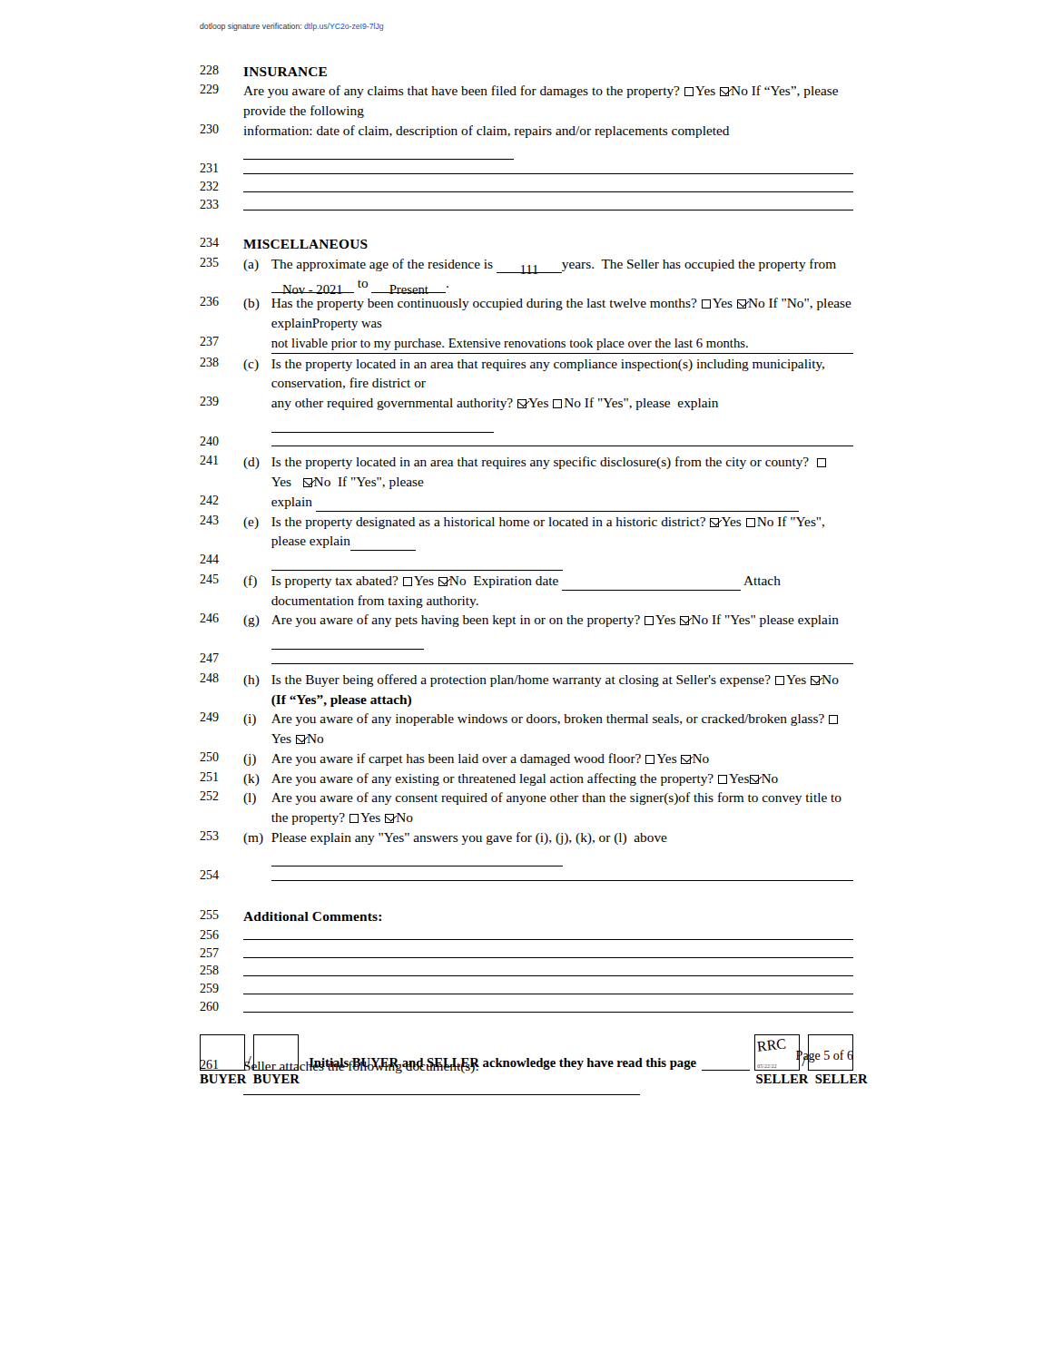dotloop signature verification: dtlp.us/YC2o-zeI9-7lJg
| 228 | INSURANCE |
| 229 | Are you aware of any claims that have been filed for damages to the property? Yes No If “Yes”, please provide the following |
| 230 | information: date of claim, description of claim, repairs and/or replacements completed |
| 231 | |
| 232 | |
| 233 | |
| 234 | MISCELLANEOUS |
| 235 | (a) The approximate age of the residence is 111 years. The Seller has occupied the property from Nov - 2021 to Present . |
| 236 | (b) Has the property been continuously occupied during the last twelve months? Yes No If "No", please explain Property was |
| 237 | not livable prior to my purchase. Extensive renovations took place over the last 6 months. |
| 238 | (c) Is the property located in an area that requires any compliance inspection(s) including municipality, conservation, fire district or |
| 239 | any other required governmental authority? Yes No If "Yes", please explain |
| 240 | |
| 241 | (d) Is the property located in an area that requires any specific disclosure(s) from the city or county? Yes No If "Yes", please |
| 242 | explain |
| 243 | (e) Is the property designated as a historical home or located in a historic district? Yes No If "Yes", please explain |
| 244 | |
| 245 | (f) Is property tax abated? Yes No Expiration date Attach documentation from taxing authority. |
| 246 | (g) Are you aware of any pets having been kept in or on the property? Yes No If "Yes" please explain |
| 247 | |
| 248 | (h) Is the Buyer being offered a protection plan/home warranty at closing at Seller's expense? Yes No (If “Yes”, please attach) |
| 249 | (i) Are you aware of any inoperable windows or doors, broken thermal seals, or cracked/broken glass? Yes No |
| 250 | (j) Are you aware if carpet has been laid over a damaged wood floor? Yes No |
| 251 | (k) Are you aware of any existing or threatened legal action affecting the property? Yes No |
| 252 | (l) Are you aware of any consent required of anyone other than the signer(s)of this form to convey title to the property? Yes No |
| 253 | (m) Please explain any "Yes" answers you gave for (i), (j), (k), or (l) above |
| 254 | |
| 255 | Additional Comments: |
| 256 | |
| 257 | |
| 258 | |
| 259 | |
| 260 | |
| 261 | Seller attaches the following document(s): |
/
Initials BUYER and SELLER acknowledge they have read this page
RRC 05/22/22
/
BUYER BUYER
SELLER SELLER
Page 5 of 6